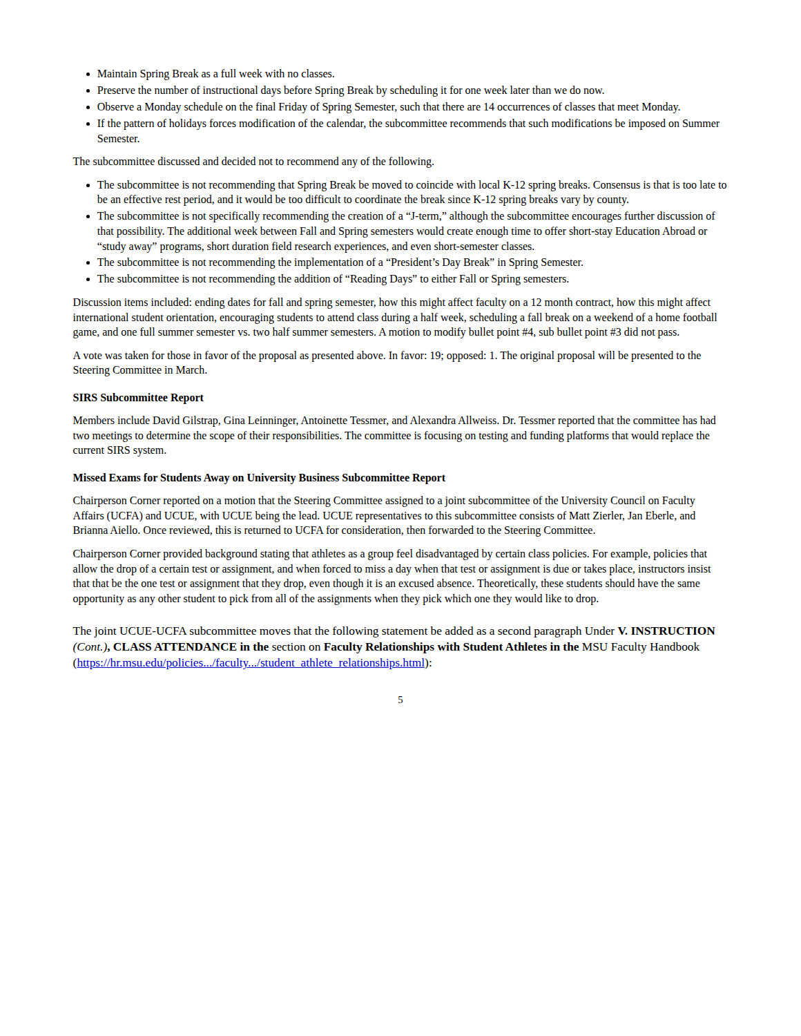Maintain Spring Break as a full week with no classes.
Preserve the number of instructional days before Spring Break by scheduling it for one week later than we do now.
Observe a Monday schedule on the final Friday of Spring Semester, such that there are 14 occurrences of classes that meet Monday.
If the pattern of holidays forces modification of the calendar, the subcommittee recommends that such modifications be imposed on Summer Semester.
The subcommittee discussed and decided not to recommend any of the following.
The subcommittee is not recommending that Spring Break be moved to coincide with local K-12 spring breaks. Consensus is that is too late to be an effective rest period, and it would be too difficult to coordinate the break since K-12 spring breaks vary by county.
The subcommittee is not specifically recommending the creation of a “J-term,” although the subcommittee encourages further discussion of that possibility. The additional week between Fall and Spring semesters would create enough time to offer short-stay Education Abroad or “study away” programs, short duration field research experiences, and even short-semester classes.
The subcommittee is not recommending the implementation of a “President’s Day Break” in Spring Semester.
The subcommittee is not recommending the addition of “Reading Days” to either Fall or Spring semesters.
Discussion items included: ending dates for fall and spring semester, how this might affect faculty on a 12 month contract, how this might affect international student orientation, encouraging students to attend class during a half week, scheduling a fall break on a weekend of a home football game, and one full summer semester vs. two half summer semesters. A motion to modify bullet point #4, sub bullet point #3 did not pass.
A vote was taken for those in favor of the proposal as presented above. In favor: 19; opposed: 1. The original proposal will be presented to the Steering Committee in March.
SIRS Subcommittee Report
Members include David Gilstrap, Gina Leinninger, Antoinette Tessmer, and Alexandra Allweiss. Dr. Tessmer reported that the committee has had two meetings to determine the scope of their responsibilities. The committee is focusing on testing and funding platforms that would replace the current SIRS system.
Missed Exams for Students Away on University Business Subcommittee Report
Chairperson Corner reported on a motion that the Steering Committee assigned to a joint subcommittee of the University Council on Faculty Affairs (UCFA) and UCUE, with UCUE being the lead. UCUE representatives to this subcommittee consists of Matt Zierler, Jan Eberle, and Brianna Aiello. Once reviewed, this is returned to UCFA for consideration, then forwarded to the Steering Committee.
Chairperson Corner provided background stating that athletes as a group feel disadvantaged by certain class policies. For example, policies that allow the drop of a certain test or assignment, and when forced to miss a day when that test or assignment is due or takes place, instructors insist that that be the one test or assignment that they drop, even though it is an excused absence. Theoretically, these students should have the same opportunity as any other student to pick from all of the assignments when they pick which one they would like to drop.
The joint UCUE-UCFA subcommittee moves that the following statement be added as a second paragraph Under V. INSTRUCTION (Cont.), CLASS ATTENDANCE in the section on Faculty Relationships with Student Athletes in the MSU Faculty Handbook (https://hr.msu.edu/policies.../faculty.../student_athlete_relationships.html):
5